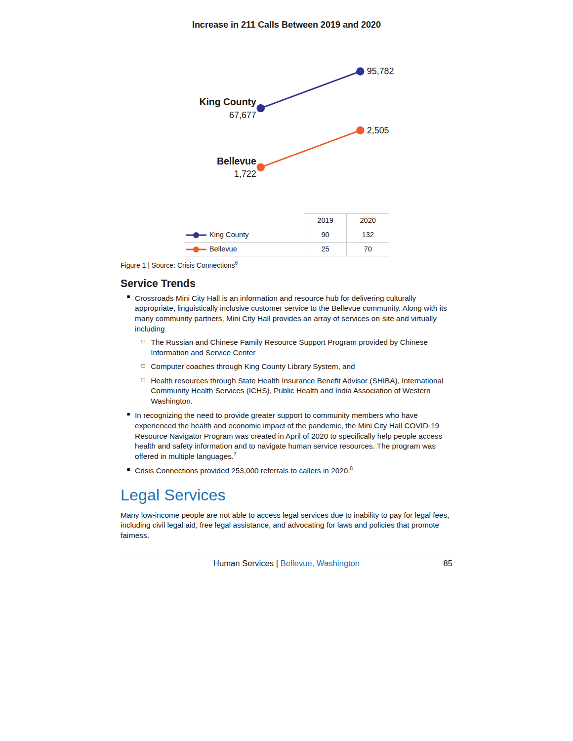Increase in 211 Calls Between 2019 and 2020
95,782 King County 67,677 2,505 Bellevue 1,722
| | 2019 | 2020 |
| King County | 90 | 132 |
| Bellevue | 25 | 70 |
Figure 1 | Source: Crisis Connections6
Service Trends
Crossroads Mini City Hall is an information and resource hub for delivering culturally appropriate, linguistically inclusive customer service to the Bellevue community. Along with its many community partners, Mini City Hall provides an array of services on-site and virtually including
The Russian and Chinese Family Resource Support Program provided by Chinese Information and Service Center
Computer coaches through King County Library System, and
Health resources through State Health Insurance Benefit Advisor (SHIBA), International Community Health Services (ICHS), Public Health and India Association of Western Washington.
In recognizing the need to provide greater support to community members who have experienced the health and economic impact of the pandemic, the Mini City Hall COVID-19 Resource Navigator Program was created in April of 2020 to specifically help people access health and safety information and to navigate human service resources. The program was offered in multiple languages.7
Crisis Connections provided 253,000 referrals to callers in 2020.8
Legal Services
Many low-income people are not able to access legal services due to inability to pay for legal fees, including civil legal aid, free legal assistance, and advocating for laws and policies that promote fairness.
Human Services | Bellevue, Washington 85